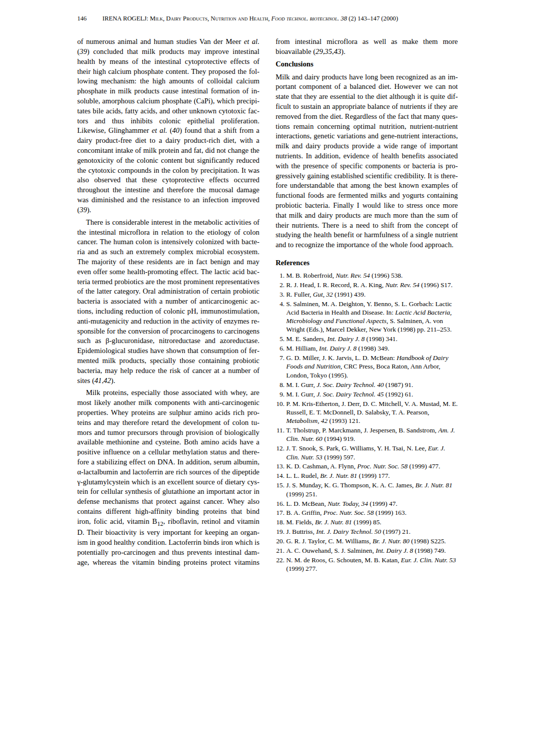146 IRENA ROGELJ: Milk, Dairy Products, Nutrition and Health, Food technol. biotechnol. 38 (2) 143–147 (2000)
of numerous animal and human studies Van der Meer et al. (39) concluded that milk products may improve intestinal health by means of the intestinal cytoprotective effects of their high calcium phosphate content. They proposed the following mechanism: the high amounts of colloidal calcium phosphate in milk products cause intestinal formation of insoluble, amorphous calcium phosphate (CaPi), which precipitates bile acids, fatty acids, and other unknown cytotoxic factors and thus inhibits colonic epithelial proliferation. Likewise, Glinghammer et al. (40) found that a shift from a dairy product-free diet to a dairy product-rich diet, with a concomitant intake of milk protein and fat, did not change the genotoxicity of the colonic content but significantly reduced the cytotoxic compounds in the colon by precipitation. It was also observed that these cytoprotective effects occurred throughout the intestine and therefore the mucosal damage was diminished and the resistance to an infection improved (39).
There is considerable interest in the metabolic activities of the intestinal microflora in relation to the etiology of colon cancer. The human colon is intensively colonized with bacteria and as such an extremely complex microbial ecosystem. The majority of these residents are in fact benign and may even offer some health-promoting effect. The lactic acid bacteria termed probiotics are the most prominent representatives of the latter category. Oral administration of certain probiotic bacteria is associated with a number of anticarcinogenic actions, including reduction of colonic pH, immunostimulation, anti-mutagenicity and reduction in the activity of enzymes responsible for the conversion of procarcinogens to carcinogens such as β-glucuronidase, nitroreductase and azoreductase. Epidemiological studies have shown that consumption of fermented milk products, specially those containing probiotic bacteria, may help reduce the risk of cancer at a number of sites (41,42).
Milk proteins, especially those associated with whey, are most likely another milk components with anti-carcinogenic properties. Whey proteins are sulphur amino acids rich proteins and may therefore retard the development of colon tumors and tumor precursors through provision of biologically available methionine and cysteine. Both amino acids have a positive influence on a cellular methylation status and therefore a stabilizing effect on DNA. In addition, serum albumin, α-lactalbumin and lactoferrin are rich sources of the dipeptide γ-glutamylcystein which is an excellent source of dietary cystein for cellular synthesis of glutathione an important actor in defense mechanisms that protect against cancer. Whey also contains different high-affinity binding proteins that bind iron, folic acid, vitamin B12, riboflavin, retinol and vitamin D. Their bioactivity is very important for keeping an organism in good healthy condition. Lactoferrin binds iron which is potentially pro-carcinogen and thus prevents intestinal damage, whereas the vitamin binding proteins protect vitamins from intestinal microflora as well as make them more bioavailable (29,35,43).
Conclusions
Milk and dairy products have long been recognized as an important component of a balanced diet. However we can not state that they are essential to the diet although it is quite difficult to sustain an appropriate balance of nutrients if they are removed from the diet. Regardless of the fact that many questions remain concerning optimal nutrition, nutrient-nutrient interactions, genetic variations and gene-nutrient interactions, milk and dairy products provide a wide range of important nutrients. In addition, evidence of health benefits associated with the presence of specific components or bacteria is progressively gaining established scientific credibility. It is therefore understandable that among the best known examples of functional foods are fermented milks and yogurts containing probiotic bacteria. Finally I would like to stress once more that milk and dairy products are much more than the sum of their nutrients. There is a need to shift from the concept of studying the health benefit or harmfulness of a single nutrient and to recognize the importance of the whole food approach.
References
M. B. Roberfroid, Nutr. Rev. 54 (1996) 538.
R. J. Head, I. R. Record, R. A. King, Nutr. Rev. 54 (1996) S17.
R. Fuller, Gut, 32 (1991) 439.
S. Salminen, M. A. Deighton, Y. Benno, S. L. Gorbach: Lactic Acid Bacteria in Health and Disease. In: Lactic Acid Bacteria, Microbiology and Functional Aspects, S. Salminen, A. von Wright (Eds.), Marcel Dekker, New York (1998) pp. 211–253.
M. E. Sanders, Int. Dairy J. 8 (1998) 341.
M. Hilliam, Int. Dairy J. 8 (1998) 349.
G. D. Miller, J. K. Jarvis, L. D. McBean: Handbook of Dairy Foods and Nutrition, CRC Press, Boca Raton, Ann Arbor, London, Tokyo (1995).
M. I. Gurr, J. Soc. Dairy Technol. 40 (1987) 91.
M. I. Gurr, J. Soc. Dairy Technol. 45 (1992) 61.
P. M. Kris-Etherton, J. Derr, D. C. Mitchell, V. A. Mustad, M. E. Russell, E. T. McDonnell, D. Salabsky, T. A. Pearson, Metabolism, 42 (1993) 121.
T. Tholstrup, P. Marckmann, J. Jespersen, B. Sandstrom, Am. J. Clin. Nutr. 60 (1994) 919.
J. T. Snook, S. Park, G. Williams, Y. H. Tsai, N. Lee, Eur. J. Clin. Nutr. 53 (1999) 597.
K. D. Cashman, A. Flynn, Proc. Nutr. Soc. 58 (1999) 477.
L. L. Rudel, Br. J. Nutr. 81 (1999) 177.
J. S. Munday, K. G. Thompson, K. A. C. James, Br. J. Nutr. 81 (1999) 251.
L. D. McBean, Nutr. Today, 34 (1999) 47.
B. A. Griffin, Proc. Nutr. Soc. 58 (1999) 163.
M. Fields, Br. J. Nutr. 81 (1999) 85.
J. Buttriss, Int. J. Dairy Technol. 50 (1997) 21.
G. R. J. Taylor, C. M. Williams, Br. J. Nutr. 80 (1998) S225.
A. C. Ouwehand, S. J. Salminen, Int. Dairy J. 8 (1998) 749.
N. M. de Roos, G. Schouten, M. B. Katan, Eur. J. Clin. Nutr. 53 (1999) 277.